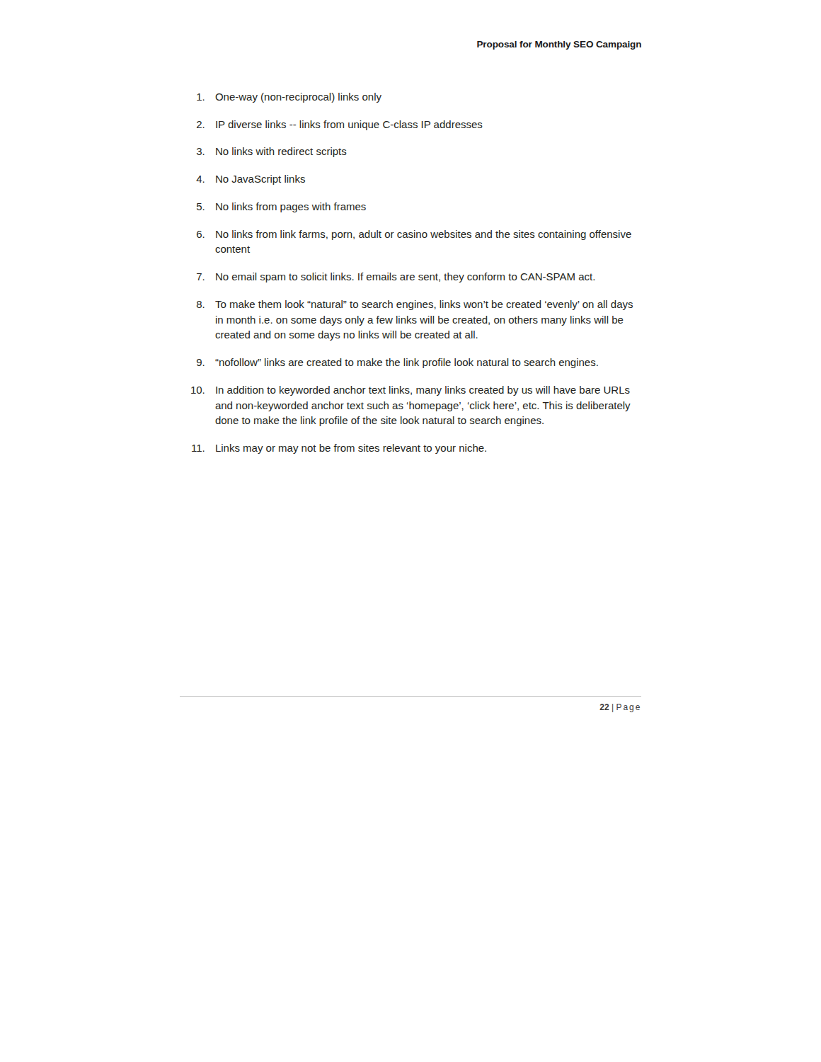Proposal for Monthly SEO Campaign
One-way (non-reciprocal) links only
IP diverse links -- links from unique C-class IP addresses
No links with redirect scripts
No JavaScript links
No links from pages with frames
No links from link farms, porn, adult or casino websites and the sites containing offensive content
No email spam to solicit links. If emails are sent, they conform to CAN-SPAM act.
To make them look “natural” to search engines, links won’t be created ‘evenly’ on all days in month i.e. on some days only a few links will be created, on others many links will be created and on some days no links will be created at all.
“nofollow” links are created to make the link profile look natural to search engines.
In addition to keyworded anchor text links, many links created by us will have bare URLs and non-keyworded anchor text such as ‘homepage’, ‘click here’, etc. This is deliberately done to make the link profile of the site look natural to search engines.
Links may or may not be from sites relevant to your niche.
22 | Page